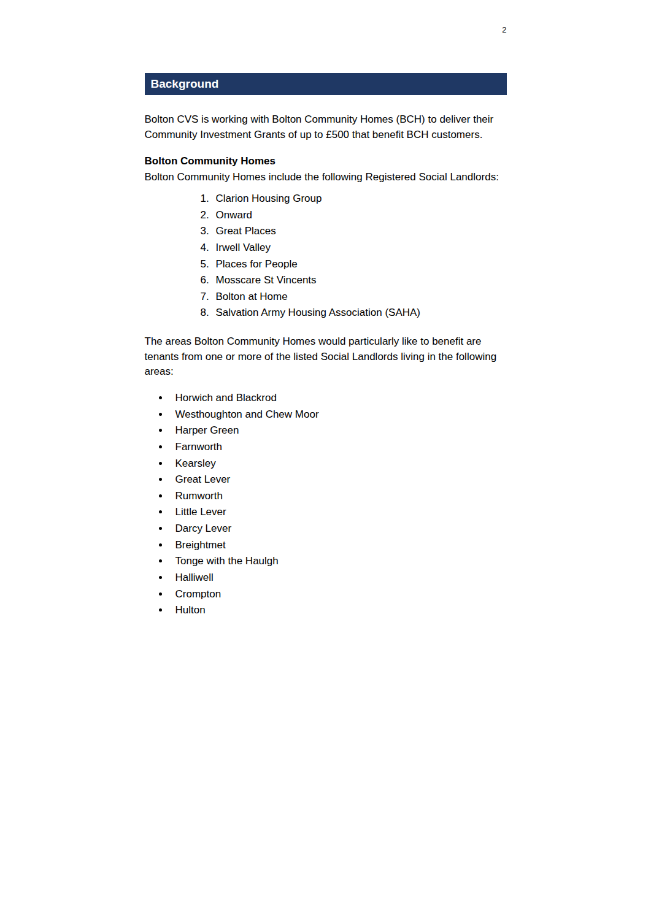2
Background
Bolton CVS is working with Bolton Community Homes (BCH) to deliver their Community Investment Grants of up to £500 that benefit BCH customers.
Bolton Community Homes
Bolton Community Homes include the following Registered Social Landlords:
Clarion Housing Group
Onward
Great Places
Irwell Valley
Places for People
Mosscare St Vincents
Bolton at Home
Salvation Army Housing Association (SAHA)
The areas Bolton Community Homes would particularly like to benefit are tenants from one or more of the listed Social Landlords living in the following areas:
Horwich and Blackrod
Westhoughton and Chew Moor
Harper Green
Farnworth
Kearsley
Great Lever
Rumworth
Little Lever
Darcy Lever
Breightmet
Tonge with the Haulgh
Halliwell
Crompton
Hulton